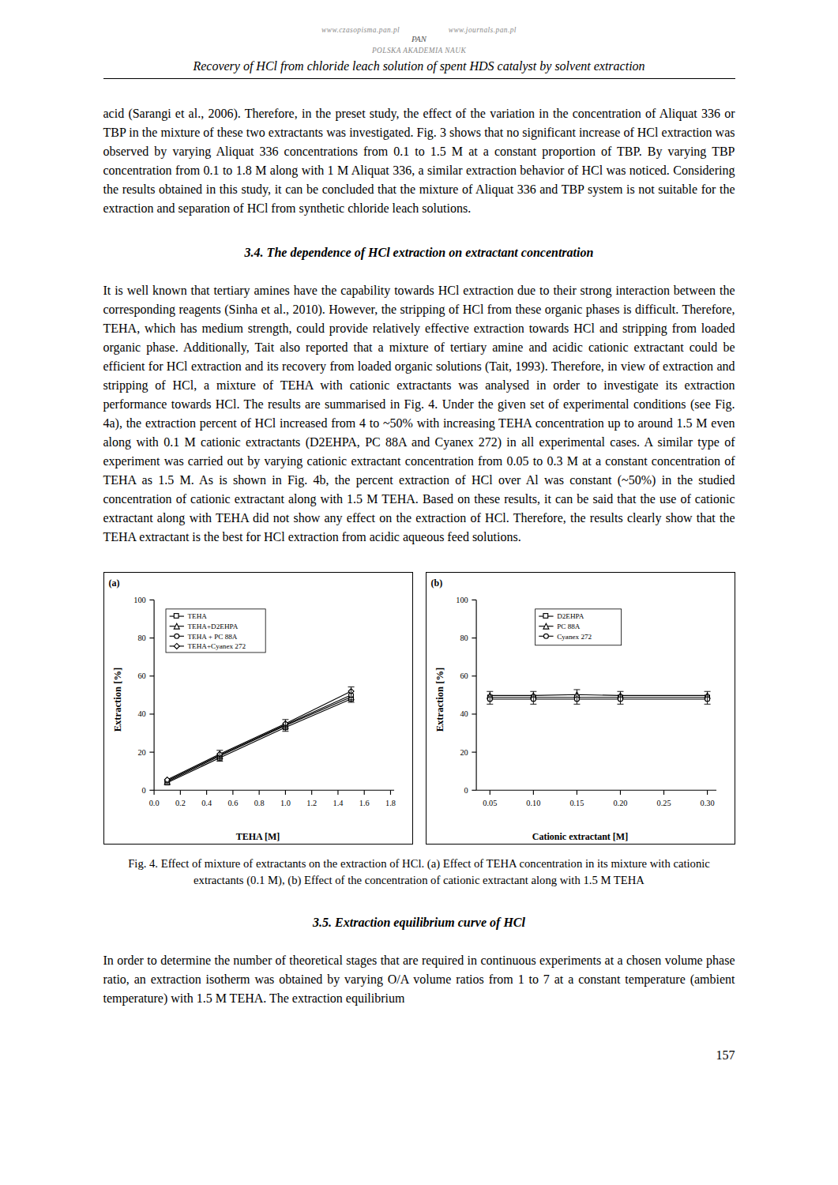www.czasopisma.pan.pl www.journals.pan.pl PAN POLSKA AKADEMIA NAUK Recovery of HCl from chloride leach solution of spent HDS catalyst by solvent extraction
acid (Sarangi et al., 2006). Therefore, in the preset study, the effect of the variation in the concentration of Aliquat 336 or TBP in the mixture of these two extractants was investigated. Fig. 3 shows that no significant increase of HCl extraction was observed by varying Aliquat 336 concentrations from 0.1 to 1.5 M at a constant proportion of TBP. By varying TBP concentration from 0.1 to 1.8 M along with 1 M Aliquat 336, a similar extraction behavior of HCl was noticed. Considering the results obtained in this study, it can be concluded that the mixture of Aliquat 336 and TBP system is not suitable for the extraction and separation of HCl from synthetic chloride leach solutions.
3.4. The dependence of HCl extraction on extractant concentration
It is well known that tertiary amines have the capability towards HCl extraction due to their strong interaction between the corresponding reagents (Sinha et al., 2010). However, the stripping of HCl from these organic phases is difficult. Therefore, TEHA, which has medium strength, could provide relatively effective extraction towards HCl and stripping from loaded organic phase. Additionally, Tait also reported that a mixture of tertiary amine and acidic cationic extractant could be efficient for HCl extraction and its recovery from loaded organic solutions (Tait, 1993). Therefore, in view of extraction and stripping of HCl, a mixture of TEHA with cationic extractants was analysed in order to investigate its extraction performance towards HCl. The results are summarised in Fig. 4. Under the given set of experimental conditions (see Fig. 4a), the extraction percent of HCl increased from 4 to ~50% with increasing TEHA concentration up to around 1.5 M even along with 0.1 M cationic extractants (D2EHPA, PC 88A and Cyanex 272) in all experimental cases. A similar type of experiment was carried out by varying cationic extractant concentration from 0.05 to 0.3 M at a constant concentration of TEHA as 1.5 M. As is shown in Fig. 4b, the percent extraction of HCl over Al was constant (~50%) in the studied concentration of cationic extractant along with 1.5 M TEHA. Based on these results, it can be said that the use of cationic extractant along with TEHA did not show any effect on the extraction of HCl. Therefore, the results clearly show that the TEHA extractant is the best for HCl extraction from acidic aqueous feed solutions.
(a) 0 20 40 60 80 100 0.0 0.2 0.4 0.6 0.8 1.0 1.2 1.4 1.6 1.8 Extraction [%] TEHA TEHA+D2EHPA TEHA + PC 88A TEHA+Cyanex 272
TEHA [M]
(b) 0 20 40 60 80 100 0.05 0.10 0.15 0.20 0.25 0.30 Extraction [%] D2EHPA PC 88A Cyanex 272
Cationic extractant [M]
Fig. 4. Effect of mixture of extractants on the extraction of HCl. (a) Effect of TEHA concentration in its mixture with cationic extractants (0.1 M), (b) Effect of the concentration of cationic extractant along with 1.5 M TEHA
3.5. Extraction equilibrium curve of HCl
In order to determine the number of theoretical stages that are required in continuous experiments at a chosen volume phase ratio, an extraction isotherm was obtained by varying O/A volume ratios from 1 to 7 at a constant temperature (ambient temperature) with 1.5 M TEHA. The extraction equilibrium
157